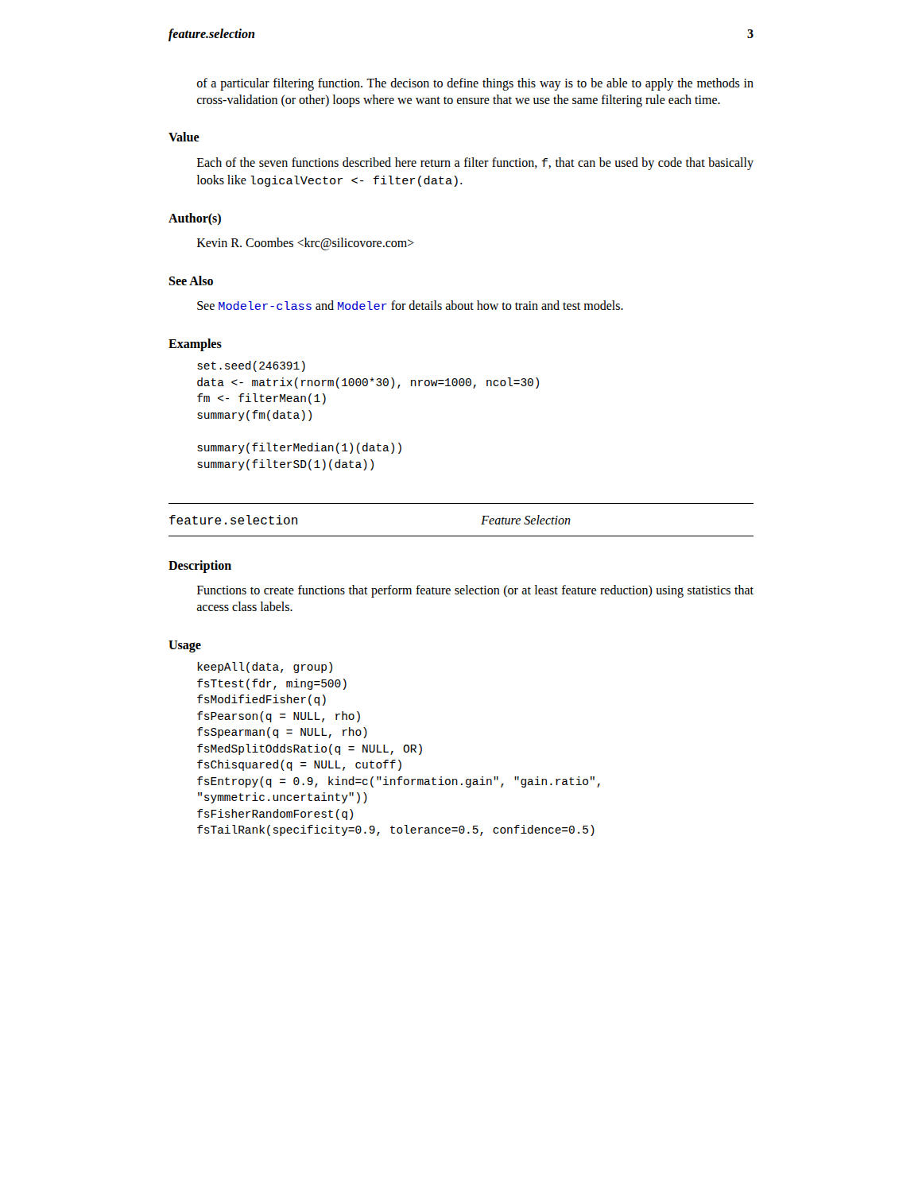feature.selection 3
of a particular filtering function. The decison to define things this way is to be able to apply the methods in cross-validation (or other) loops where we want to ensure that we use the same filtering rule each time.
Value
Each of the seven functions described here return a filter function, f, that can be used by code that basically looks like logicalVector <- filter(data).
Author(s)
Kevin R. Coombes <krc@silicovore.com>
See Also
See Modeler-class and Modeler for details about how to train and test models.
Examples
set.seed(246391)
data <- matrix(rnorm(1000*30), nrow=1000, ncol=30)
fm <- filterMean(1)
summary(fm(data))

summary(filterMedian(1)(data))
summary(filterSD(1)(data))
feature.selection Feature Selection
Description
Functions to create functions that perform feature selection (or at least feature reduction) using statistics that access class labels.
Usage
keepAll(data, group)
fsTtest(fdr, ming=500)
fsModifiedFisher(q)
fsPearson(q = NULL, rho)
fsSpearman(q = NULL, rho)
fsMedSplitOddsRatio(q = NULL, OR)
fsChisquared(q = NULL, cutoff)
fsEntropy(q = 0.9, kind=c("information.gain", "gain.ratio", "symmetric.uncertainty"))
fsFisherRandomForest(q)
fsTailRank(specificity=0.9, tolerance=0.5, confidence=0.5)